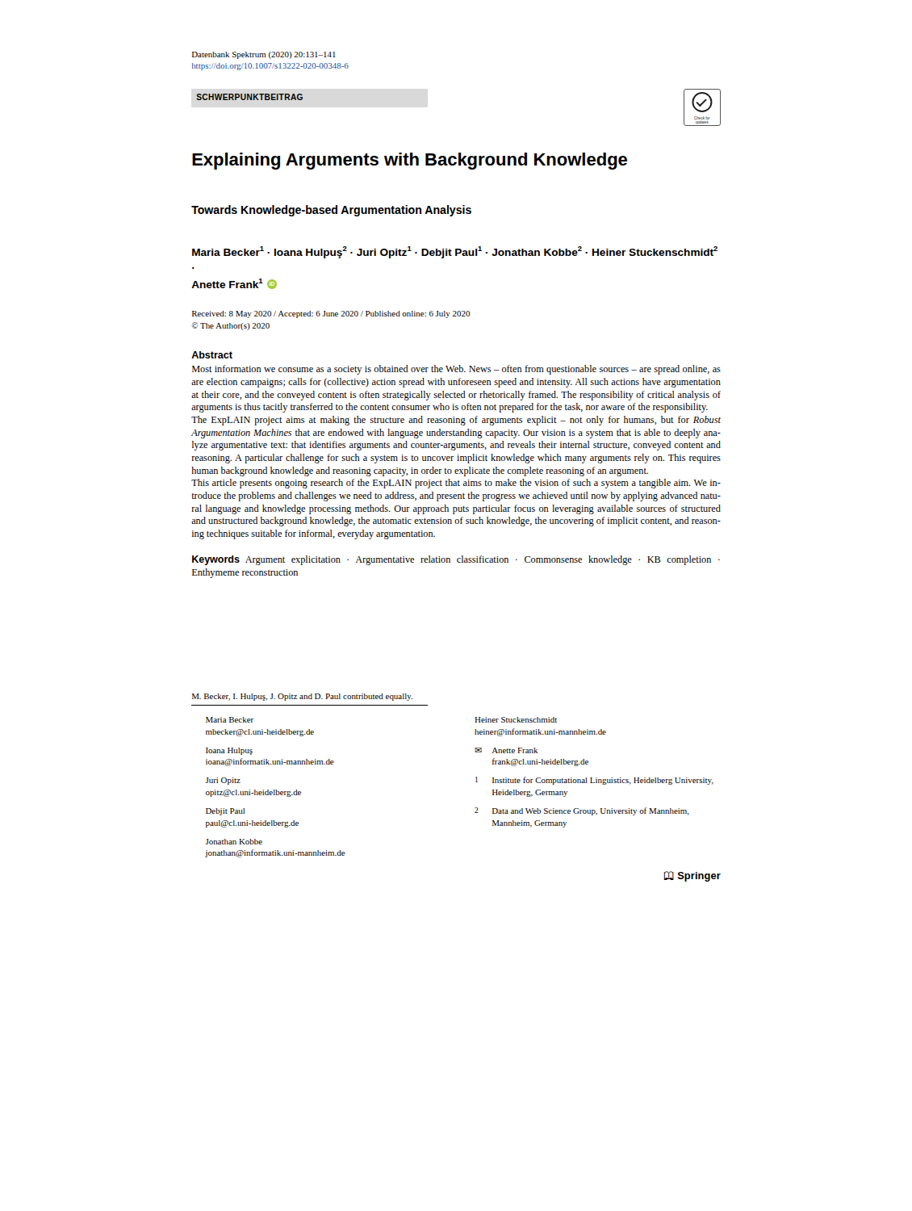Datenbank Spektrum (2020) 20:131–141
https://doi.org/10.1007/s13222-020-00348-6
SCHWERPUNKTBEITRAG
Check for
updates
Explaining Arguments with Background Knowledge
Towards Knowledge-based Argumentation Analysis
Maria Becker1 · Ioana Hulpuş2 · Juri Opitz1 · Debjit Paul1 · Jonathan Kobbe2 · Heiner Stuckenschmidt2 ·
Anette Frank1
Received: 8 May 2020 / Accepted: 6 June 2020 / Published online: 6 July 2020
© The Author(s) 2020
Abstract
Most information we consume as a society is obtained over the Web. News – often from questionable sources – are spread online, as are election campaigns; calls for (collective) action spread with unforeseen speed and intensity. All such actions have argumentation at their core, and the conveyed content is often strategically selected or rhetorically framed. The responsibility of critical analysis of arguments is thus tacitly transferred to the content consumer who is often not prepared for the task, nor aware of the responsibility.
The ExpLAIN project aims at making the structure and reasoning of arguments explicit – not only for humans, but for Robust Argumentation Machines that are endowed with language understanding capacity. Our vision is a system that is able to deeply analyze argumentative text: that identifies arguments and counter-arguments, and reveals their internal structure, conveyed content and reasoning. A particular challenge for such a system is to uncover implicit knowledge which many arguments rely on. This requires human background knowledge and reasoning capacity, in order to explicate the complete reasoning of an argument.
This article presents ongoing research of the ExpLAIN project that aims to make the vision of such a system a tangible aim. We introduce the problems and challenges we need to address, and present the progress we achieved until now by applying advanced natural language and knowledge processing methods. Our approach puts particular focus on leveraging available sources of structured and unstructured background knowledge, the automatic extension of such knowledge, the uncovering of implicit content, and reasoning techniques suitable for informal, everyday argumentation.
Keywords Argument explicitation · Argumentative relation classification · Commonsense knowledge · KB completion · Enthymeme reconstruction
M. Becker, I. Hulpuş, J. Opitz and D. Paul contributed equally.
Maria Becker mbecker@cl.uni-heidelberg.de
Ioana Hulpuş ioana@informatik.uni-mannheim.de
Juri Opitz opitz@cl.uni-heidelberg.de
Debjit Paul paul@cl.uni-heidelberg.de
Jonathan Kobbe jonathan@informatik.uni-mannheim.de
Heiner Stuckenschmidt heiner@informatik.uni-mannheim.de
✉
Anette Frank
frank@cl.uni-heidelberg.de
1
Institute for Computational Linguistics, Heidelberg University, Heidelberg, Germany
2
Data and Web Science Group, University of Mannheim, Mannheim, Germany
🕮Springer